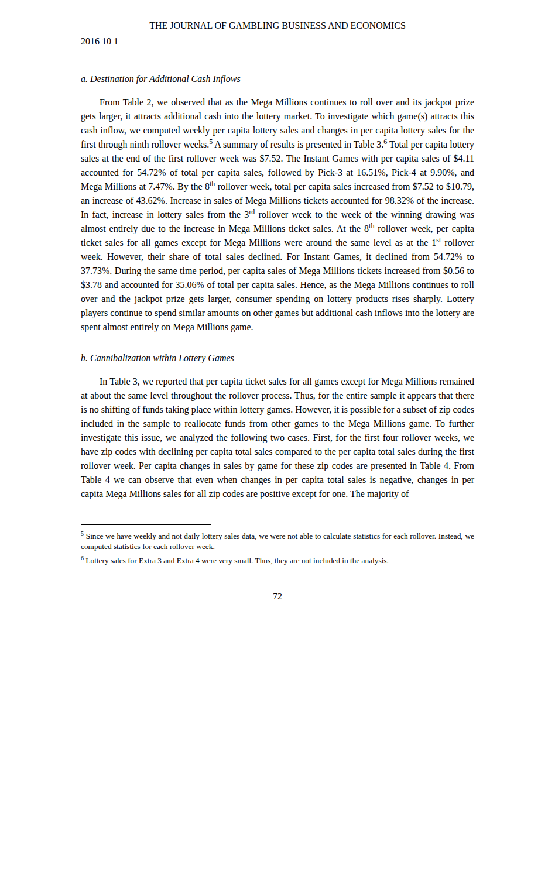THE JOURNAL OF GAMBLING BUSINESS AND ECONOMICS
2016 10 1
a. Destination for Additional Cash Inflows
From Table 2, we observed that as the Mega Millions continues to roll over and its jackpot prize gets larger, it attracts additional cash into the lottery market. To investigate which game(s) attracts this cash inflow, we computed weekly per capita lottery sales and changes in per capita lottery sales for the first through ninth rollover weeks.5 A summary of results is presented in Table 3.6 Total per capita lottery sales at the end of the first rollover week was $7.52. The Instant Games with per capita sales of $4.11 accounted for 54.72% of total per capita sales, followed by Pick-3 at 16.51%, Pick-4 at 9.90%, and Mega Millions at 7.47%. By the 8th rollover week, total per capita sales increased from $7.52 to $10.79, an increase of 43.62%. Increase in sales of Mega Millions tickets accounted for 98.32% of the increase. In fact, increase in lottery sales from the 3rd rollover week to the week of the winning drawing was almost entirely due to the increase in Mega Millions ticket sales. At the 8th rollover week, per capita ticket sales for all games except for Mega Millions were around the same level as at the 1st rollover week. However, their share of total sales declined. For Instant Games, it declined from 54.72% to 37.73%. During the same time period, per capita sales of Mega Millions tickets increased from $0.56 to $3.78 and accounted for 35.06% of total per capita sales. Hence, as the Mega Millions continues to roll over and the jackpot prize gets larger, consumer spending on lottery products rises sharply. Lottery players continue to spend similar amounts on other games but additional cash inflows into the lottery are spent almost entirely on Mega Millions game.
b. Cannibalization within Lottery Games
In Table 3, we reported that per capita ticket sales for all games except for Mega Millions remained at about the same level throughout the rollover process. Thus, for the entire sample it appears that there is no shifting of funds taking place within lottery games. However, it is possible for a subset of zip codes included in the sample to reallocate funds from other games to the Mega Millions game. To further investigate this issue, we analyzed the following two cases. First, for the first four rollover weeks, we have zip codes with declining per capita total sales compared to the per capita total sales during the first rollover week. Per capita changes in sales by game for these zip codes are presented in Table 4. From Table 4 we can observe that even when changes in per capita total sales is negative, changes in per capita Mega Millions sales for all zip codes are positive except for one. The majority of
5 Since we have weekly and not daily lottery sales data, we were not able to calculate statistics for each rollover. Instead, we computed statistics for each rollover week.
6 Lottery sales for Extra 3 and Extra 4 were very small. Thus, they are not included in the analysis.
72